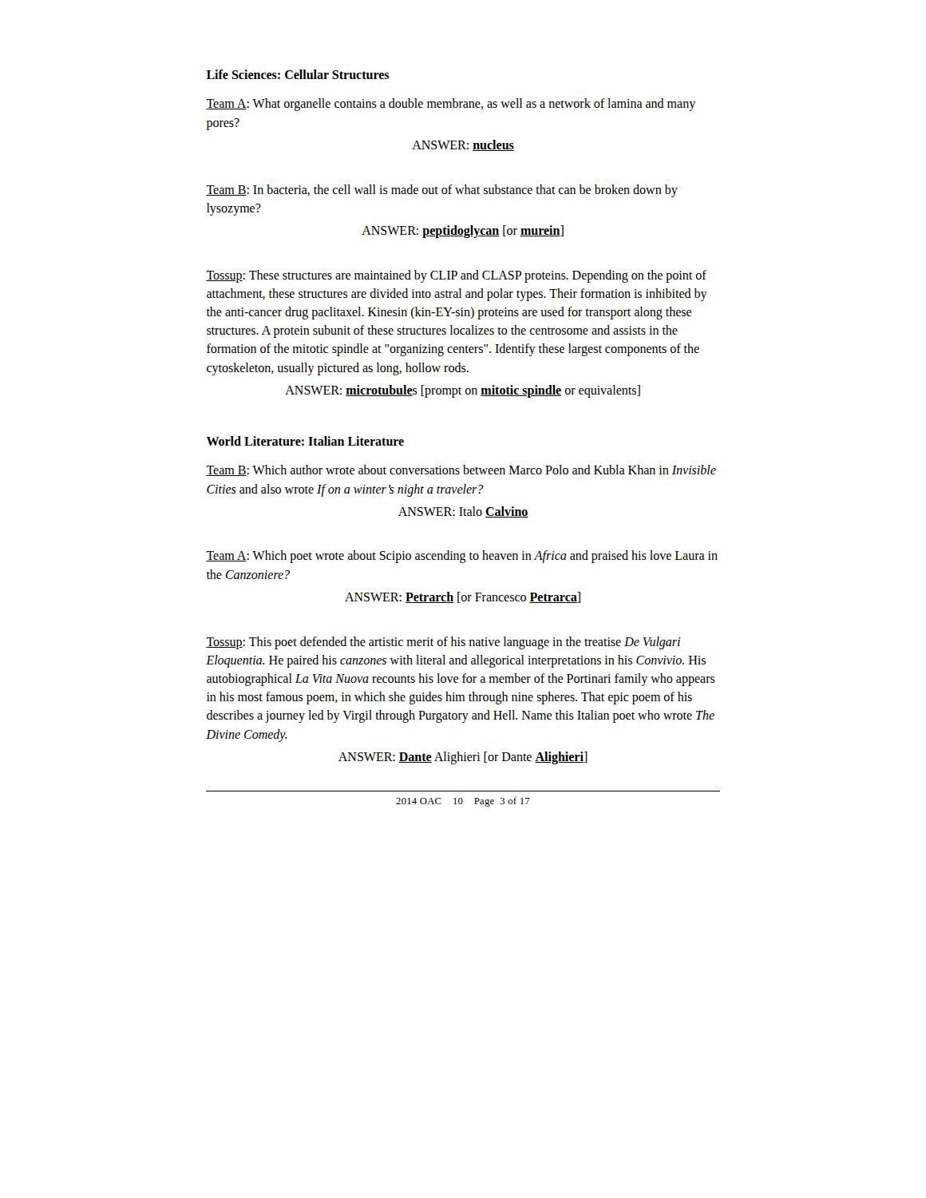Life Sciences: Cellular Structures
Team A: What organelle contains a double membrane, as well as a network of lamina and many pores?
ANSWER: nucleus
Team B: In bacteria, the cell wall is made out of what substance that can be broken down by lysozyme?
ANSWER: peptidoglycan [or murein]
Tossup: These structures are maintained by CLIP and CLASP proteins. Depending on the point of attachment, these structures are divided into astral and polar types. Their formation is inhibited by the anti-cancer drug paclitaxel. Kinesin (kin-EY-sin) proteins are used for transport along these structures. A protein subunit of these structures localizes to the centrosome and assists in the formation of the mitotic spindle at "organizing centers". Identify these largest components of the cytoskeleton, usually pictured as long, hollow rods.
ANSWER: microtubules [prompt on mitotic spindle or equivalents]
World Literature: Italian Literature
Team B: Which author wrote about conversations between Marco Polo and Kubla Khan in Invisible Cities and also wrote If on a winter’s night a traveler?
ANSWER: Italo Calvino
Team A: Which poet wrote about Scipio ascending to heaven in Africa and praised his love Laura in the Canzoniere?
ANSWER: Petrarch [or Francesco Petrarca]
Tossup: This poet defended the artistic merit of his native language in the treatise De Vulgari Eloquentia. He paired his canzones with literal and allegorical interpretations in his Convivio. His autobiographical La Vita Nuova recounts his love for a member of the Portinari family who appears in his most famous poem, in which she guides him through nine spheres. That epic poem of his describes a journey led by Virgil through Purgatory and Hell. Name this Italian poet who wrote The Divine Comedy.
ANSWER: Dante Alighieri [or Dante Alighieri]
2014 OAC 10 Page 3 of 17